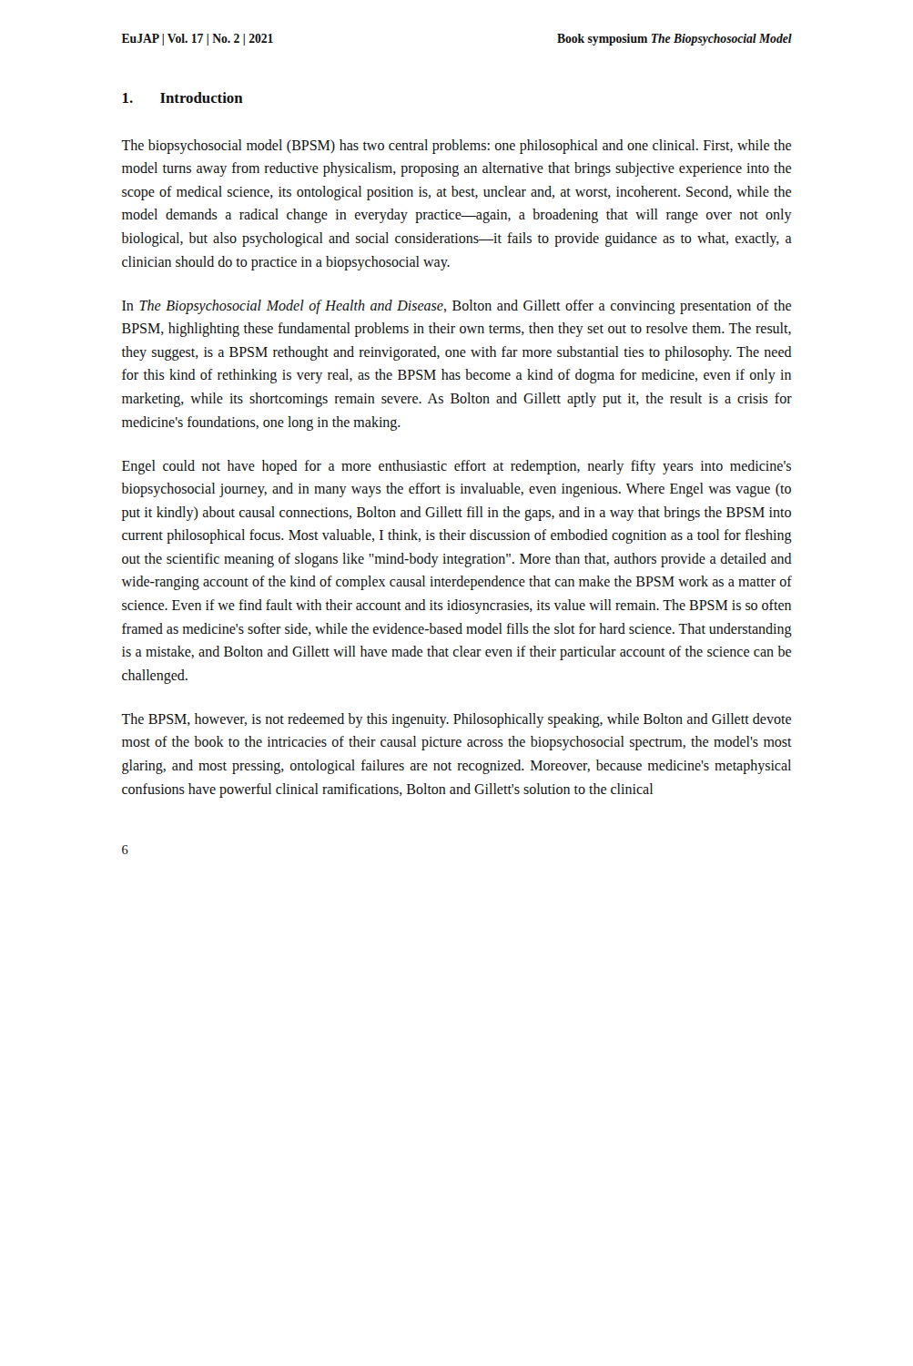EuJAP | Vol. 17 | No. 2 | 2021 Book symposium The Biopsychosocial Model
1. Introduction
The biopsychosocial model (BPSM) has two central problems: one philosophical and one clinical. First, while the model turns away from reductive physicalism, proposing an alternative that brings subjective experience into the scope of medical science, its ontological position is, at best, unclear and, at worst, incoherent. Second, while the model demands a radical change in everyday practice—again, a broadening that will range over not only biological, but also psychological and social considerations––it fails to provide guidance as to what, exactly, a clinician should do to practice in a biopsychosocial way.
In The Biopsychosocial Model of Health and Disease, Bolton and Gillett offer a convincing presentation of the BPSM, highlighting these fundamental problems in their own terms, then they set out to resolve them. The result, they suggest, is a BPSM rethought and reinvigorated, one with far more substantial ties to philosophy. The need for this kind of rethinking is very real, as the BPSM has become a kind of dogma for medicine, even if only in marketing, while its shortcomings remain severe. As Bolton and Gillett aptly put it, the result is a crisis for medicine's foundations, one long in the making.
Engel could not have hoped for a more enthusiastic effort at redemption, nearly fifty years into medicine's biopsychosocial journey, and in many ways the effort is invaluable, even ingenious. Where Engel was vague (to put it kindly) about causal connections, Bolton and Gillett fill in the gaps, and in a way that brings the BPSM into current philosophical focus. Most valuable, I think, is their discussion of embodied cognition as a tool for fleshing out the scientific meaning of slogans like "mind-body integration". More than that, authors provide a detailed and wide-ranging account of the kind of complex causal interdependence that can make the BPSM work as a matter of science. Even if we find fault with their account and its idiosyncrasies, its value will remain. The BPSM is so often framed as medicine's softer side, while the evidence-based model fills the slot for hard science. That understanding is a mistake, and Bolton and Gillett will have made that clear even if their particular account of the science can be challenged.
The BPSM, however, is not redeemed by this ingenuity. Philosophically speaking, while Bolton and Gillett devote most of the book to the intricacies of their causal picture across the biopsychosocial spectrum, the model's most glaring, and most pressing, ontological failures are not recognized. Moreover, because medicine's metaphysical confusions have powerful clinical ramifications, Bolton and Gillett's solution to the clinical
6